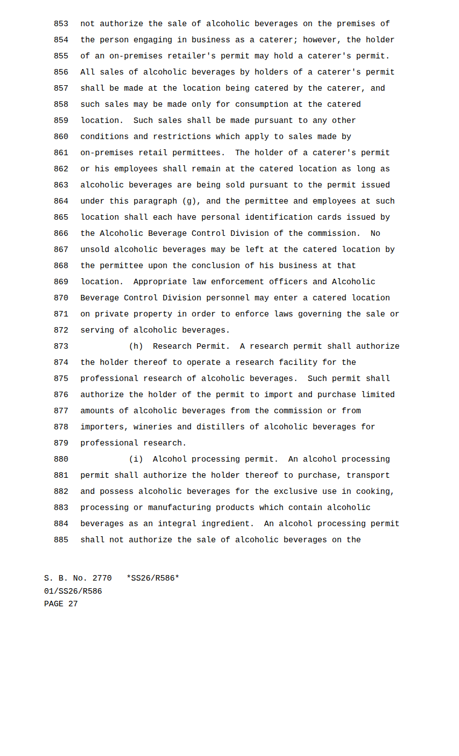not authorize the sale of alcoholic beverages on the premises of
the person engaging in business as a caterer; however, the holder
of an on-premises retailer's permit may hold a caterer's permit.
All sales of alcoholic beverages by holders of a caterer's permit
shall be made at the location being catered by the caterer, and
such sales may be made only for consumption at the catered
location. Such sales shall be made pursuant to any other
conditions and restrictions which apply to sales made by
on-premises retail permittees. The holder of a caterer's permit
or his employees shall remain at the catered location as long as
alcoholic beverages are being sold pursuant to the permit issued
under this paragraph (g), and the permittee and employees at such
location shall each have personal identification cards issued by
the Alcoholic Beverage Control Division of the commission. No
unsold alcoholic beverages may be left at the catered location by
the permittee upon the conclusion of his business at that
location. Appropriate law enforcement officers and Alcoholic
Beverage Control Division personnel may enter a catered location
on private property in order to enforce laws governing the sale or
serving of alcoholic beverages.
(h) Research Permit. A research permit shall authorize
the holder thereof to operate a research facility for the
professional research of alcoholic beverages. Such permit shall
authorize the holder of the permit to import and purchase limited
amounts of alcoholic beverages from the commission or from
importers, wineries and distillers of alcoholic beverages for
professional research.
(i) Alcohol processing permit. An alcohol processing
permit shall authorize the holder thereof to purchase, transport
and possess alcoholic beverages for the exclusive use in cooking,
processing or manufacturing products which contain alcoholic
beverages as an integral ingredient. An alcohol processing permit
shall not authorize the sale of alcoholic beverages on the
S. B. No. 2770 *SS26/R586*
01/SS26/R586
PAGE 27